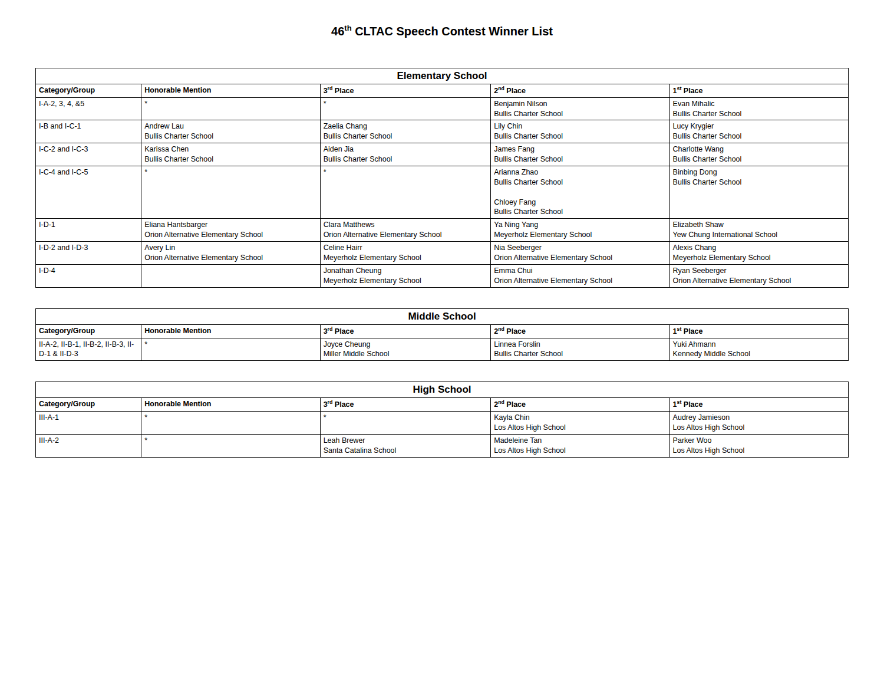46th CLTAC Speech Contest Winner List
Elementary School
| Category/Group | Honorable Mention | 3 rd Place | 2 nd Place | 1 st Place |
| --- | --- | --- | --- | --- |
| I-A-2, 3, 4, &5 | * | * | Benjamin Nilson Bullis Charter School | Evan Mihalic Bullis Charter School |
| I-B and I-C-1 | Andrew Lau Bullis Charter School | Zaelia Chang Bullis Charter School | Lily Chin Bullis Charter School | Lucy Krygier Bullis Charter School |
| I-C-2 and I-C-3 | Karissa Chen Bullis Charter School | Aiden Jia Bullis Charter School | James Fang Bullis Charter School | Charlotte Wang Bullis Charter School |
| I-C-4 and I-C-5 | * | * | Arianna Zhao Bullis Charter School Chloey Fang Bullis Charter School | Binbing Dong Bullis Charter School |
| I-D-1 | Eliana Hantsbarger Orion Alternative Elementary School | Clara Matthews Orion Alternative Elementary School | Ya Ning Yang Meyerholz Elementary School | Elizabeth Shaw Yew Chung International School |
| I-D-2 and I-D-3 | Avery Lin Orion Alternative Elementary School | Celine Hairr Meyerholz Elementary School | Nia Seeberger Orion Alternative Elementary School | Alexis Chang Meyerholz Elementary School |
| I-D-4 | | Jonathan Cheung Meyerholz Elementary School | Emma Chui Orion Alternative Elementary School | Ryan Seeberger Orion Alternative Elementary School |
Middle School
| Category/Group | Honorable Mention | 3 rd Place | 2 nd Place | 1 st Place |
| --- | --- | --- | --- | --- |
| II-A-2, II-B-1, II-B-2, II-B-3, II-D-1 & II-D-3 | * | Joyce Cheung Miller Middle School | Linnea Forslin Bullis Charter School | Yuki Ahmann Kennedy Middle School |
High School
| Category/Group | Honorable Mention | 3 rd Place | 2 nd Place | 1 st Place |
| --- | --- | --- | --- | --- |
| III-A-1 | * | * | Kayla Chin Los Altos High School | Audrey Jamieson Los Altos High School |
| III-A-2 | * | Leah Brewer Santa Catalina School | Madeleine Tan Los Altos High School | Parker Woo Los Altos High School |